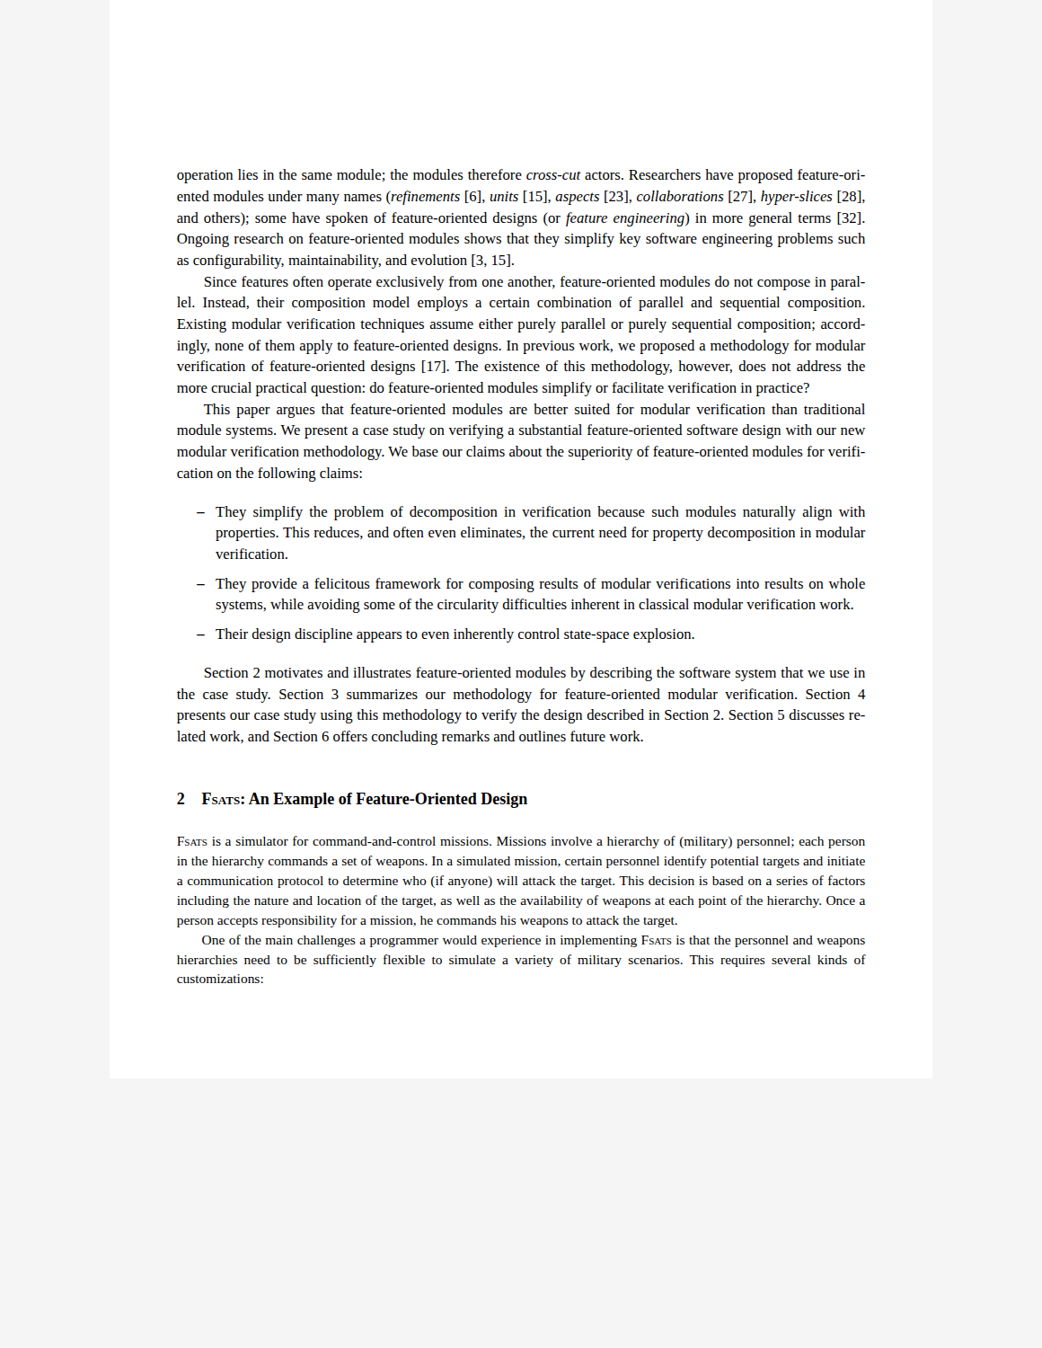operation lies in the same module; the modules therefore cross-cut actors. Researchers have proposed feature-oriented modules under many names (refinements [6], units [15], aspects [23], collaborations [27], hyper-slices [28], and others); some have spoken of feature-oriented designs (or feature engineering) in more general terms [32]. Ongoing research on feature-oriented modules shows that they simplify key software engineering problems such as configurability, maintainability, and evolution [3, 15].
Since features often operate exclusively from one another, feature-oriented modules do not compose in parallel. Instead, their composition model employs a certain combination of parallel and sequential composition. Existing modular verification techniques assume either purely parallel or purely sequential composition; accordingly, none of them apply to feature-oriented designs. In previous work, we proposed a methodology for modular verification of feature-oriented designs [17]. The existence of this methodology, however, does not address the more crucial practical question: do feature-oriented modules simplify or facilitate verification in practice?
This paper argues that feature-oriented modules are better suited for modular verification than traditional module systems. We present a case study on verifying a substantial feature-oriented software design with our new modular verification methodology. We base our claims about the superiority of feature-oriented modules for verification on the following claims:
They simplify the problem of decomposition in verification because such modules naturally align with properties. This reduces, and often even eliminates, the current need for property decomposition in modular verification.
They provide a felicitous framework for composing results of modular verifications into results on whole systems, while avoiding some of the circularity difficulties inherent in classical modular verification work.
Their design discipline appears to even inherently control state-space explosion.
Section 2 motivates and illustrates feature-oriented modules by describing the software system that we use in the case study. Section 3 summarizes our methodology for feature-oriented modular verification. Section 4 presents our case study using this methodology to verify the design described in Section 2. Section 5 discusses related work, and Section 6 offers concluding remarks and outlines future work.
2 Fsats: An Example of Feature-Oriented Design
Fsats is a simulator for command-and-control missions. Missions involve a hierarchy of (military) personnel; each person in the hierarchy commands a set of weapons. In a simulated mission, certain personnel identify potential targets and initiate a communication protocol to determine who (if anyone) will attack the target. This decision is based on a series of factors including the nature and location of the target, as well as the availability of weapons at each point of the hierarchy. Once a person accepts responsibility for a mission, he commands his weapons to attack the target.
One of the main challenges a programmer would experience in implementing Fsats is that the personnel and weapons hierarchies need to be sufficiently flexible to simulate a variety of military scenarios. This requires several kinds of customizations: